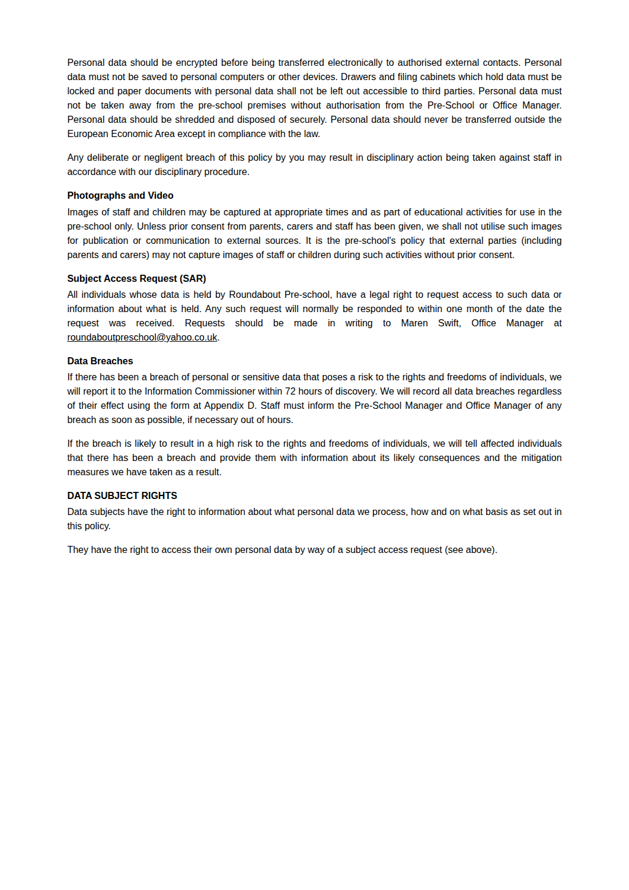Personal data should be encrypted before being transferred electronically to authorised external contacts. Personal data must not be saved to personal computers or other devices. Drawers and filing cabinets which hold data must be locked and paper documents with personal data shall not be left out accessible to third parties. Personal data must not be taken away from the pre-school premises without authorisation from the Pre-School or Office Manager. Personal data should be shredded and disposed of securely. Personal data should never be transferred outside the European Economic Area except in compliance with the law.
Any deliberate or negligent breach of this policy by you may result in disciplinary action being taken against staff in accordance with our disciplinary procedure.
Photographs and Video
Images of staff and children may be captured at appropriate times and as part of educational activities for use in the pre-school only. Unless prior consent from parents, carers and staff has been given, we shall not utilise such images for publication or communication to external sources. It is the pre-school's policy that external parties (including parents and carers) may not capture images of staff or children during such activities without prior consent.
Subject Access Request (SAR)
All individuals whose data is held by Roundabout Pre-school, have a legal right to request access to such data or information about what is held. Any such request will normally be responded to within one month of the date the request was received. Requests should be made in writing to Maren Swift, Office Manager at roundaboutpreschool@yahoo.co.uk.
Data Breaches
If there has been a breach of personal or sensitive data that poses a risk to the rights and freedoms of individuals, we will report it to the Information Commissioner within 72 hours of discovery. We will record all data breaches regardless of their effect using the form at Appendix D. Staff must inform the Pre-School Manager and Office Manager of any breach as soon as possible, if necessary out of hours.
If the breach is likely to result in a high risk to the rights and freedoms of individuals, we will tell affected individuals that there has been a breach and provide them with information about its likely consequences and the mitigation measures we have taken as a result.
DATA SUBJECT RIGHTS
Data subjects have the right to information about what personal data we process, how and on what basis as set out in this policy.
They have the right to access their own personal data by way of a subject access request (see above).